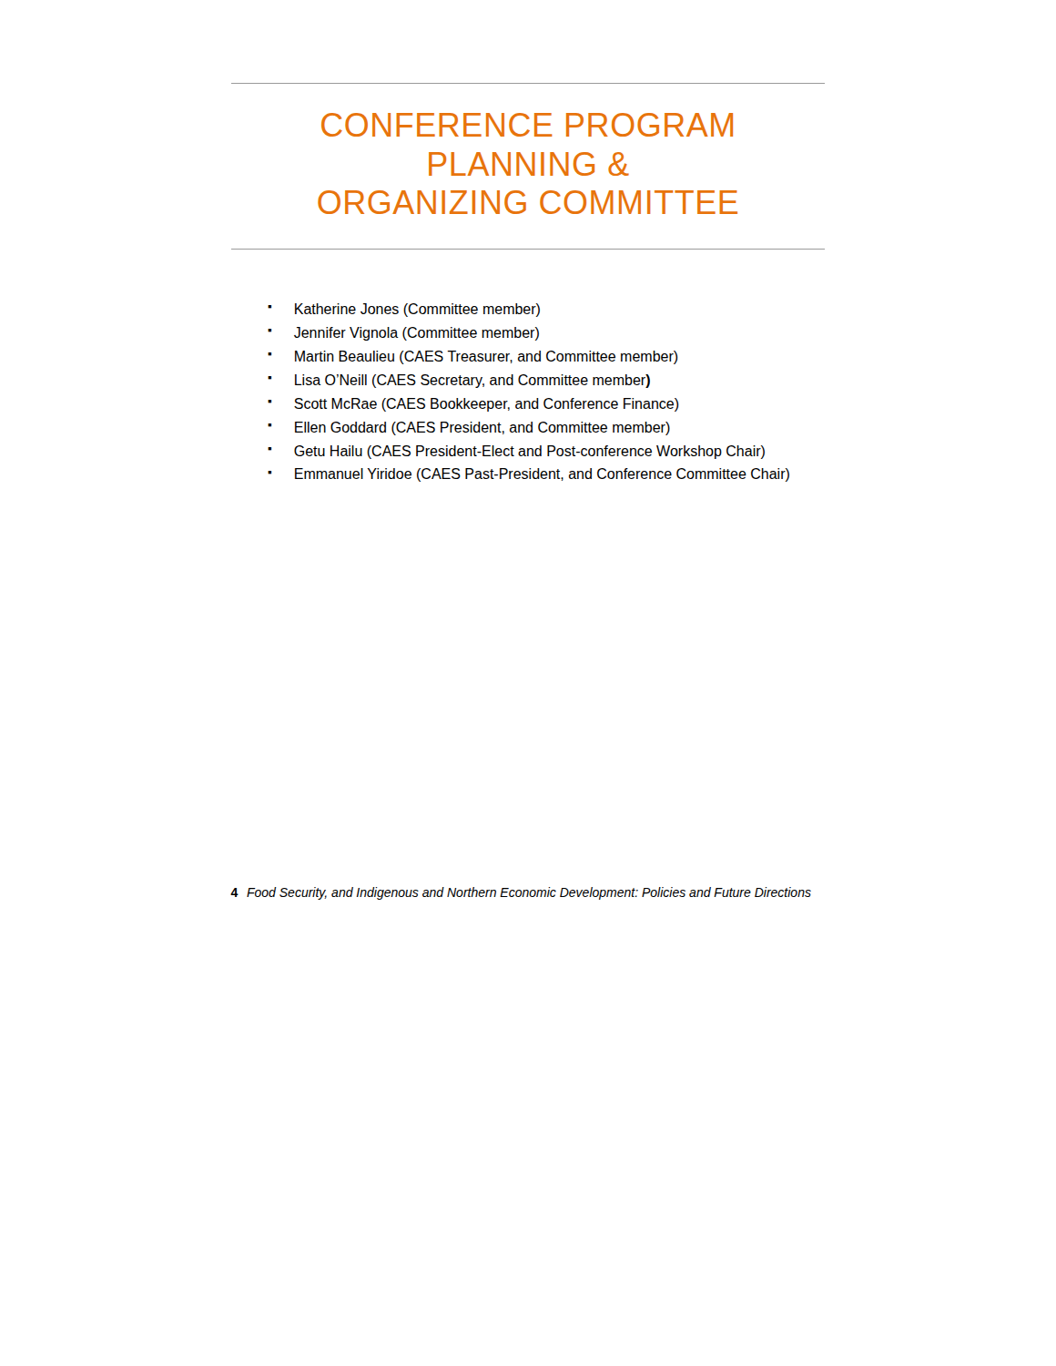Conference Program Planning &
Organizing Committee
Katherine Jones (Committee member)
Jennifer Vignola (Committee member)
Martin Beaulieu (CAES Treasurer, and Committee member)
Lisa O’Neill (CAES Secretary, and Committee member)
Scott McRae (CAES Bookkeeper, and Conference Finance)
Ellen Goddard (CAES President, and Committee member)
Getu Hailu (CAES President-Elect and Post-conference Workshop Chair)
Emmanuel Yiridoe (CAES Past-President, and Conference Committee Chair)
4 Food Security, and Indigenous and Northern Economic Development: Policies and Future Directions